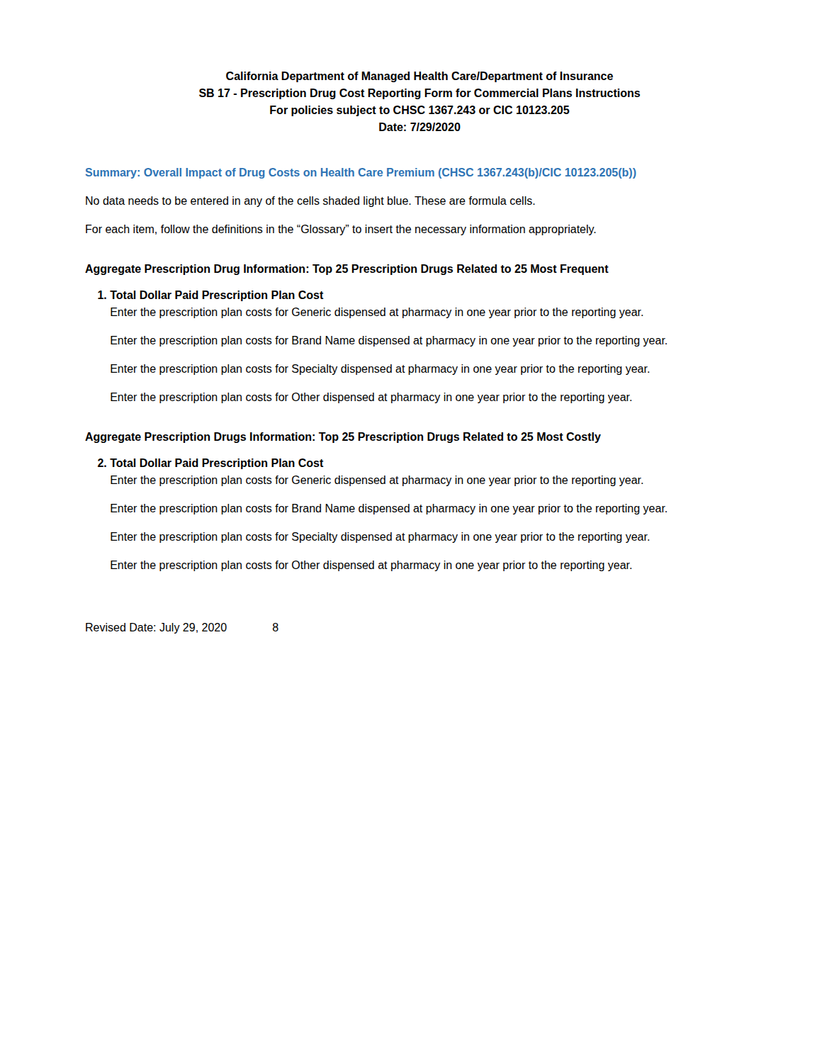California Department of Managed Health Care/Department of Insurance
SB 17 - Prescription Drug Cost Reporting Form for Commercial Plans Instructions
For policies subject to CHSC 1367.243 or CIC 10123.205
Date: 7/29/2020
Summary: Overall Impact of Drug Costs on Health Care Premium (CHSC 1367.243(b)/CIC 10123.205(b))
No data needs to be entered in any of the cells shaded light blue. These are formula cells.
For each item, follow the definitions in the “Glossary” to insert the necessary information appropriately.
Aggregate Prescription Drug Information: Top 25 Prescription Drugs Related to 25 Most Frequent
Total Dollar Paid Prescription Plan Cost
Enter the prescription plan costs for Generic dispensed at pharmacy in one year prior to the reporting year.
Enter the prescription plan costs for Brand Name dispensed at pharmacy in one year prior to the reporting year.
Enter the prescription plan costs for Specialty dispensed at pharmacy in one year prior to the reporting year.
Enter the prescription plan costs for Other dispensed at pharmacy in one year prior to the reporting year.
Aggregate Prescription Drugs Information: Top 25 Prescription Drugs Related to 25 Most Costly
Total Dollar Paid Prescription Plan Cost
Enter the prescription plan costs for Generic dispensed at pharmacy in one year prior to the reporting year.
Enter the prescription plan costs for Brand Name dispensed at pharmacy in one year prior to the reporting year.
Enter the prescription plan costs for Specialty dispensed at pharmacy in one year prior to the reporting year.
Enter the prescription plan costs for Other dispensed at pharmacy in one year prior to the reporting year.
Revised Date: July 29, 2020 8